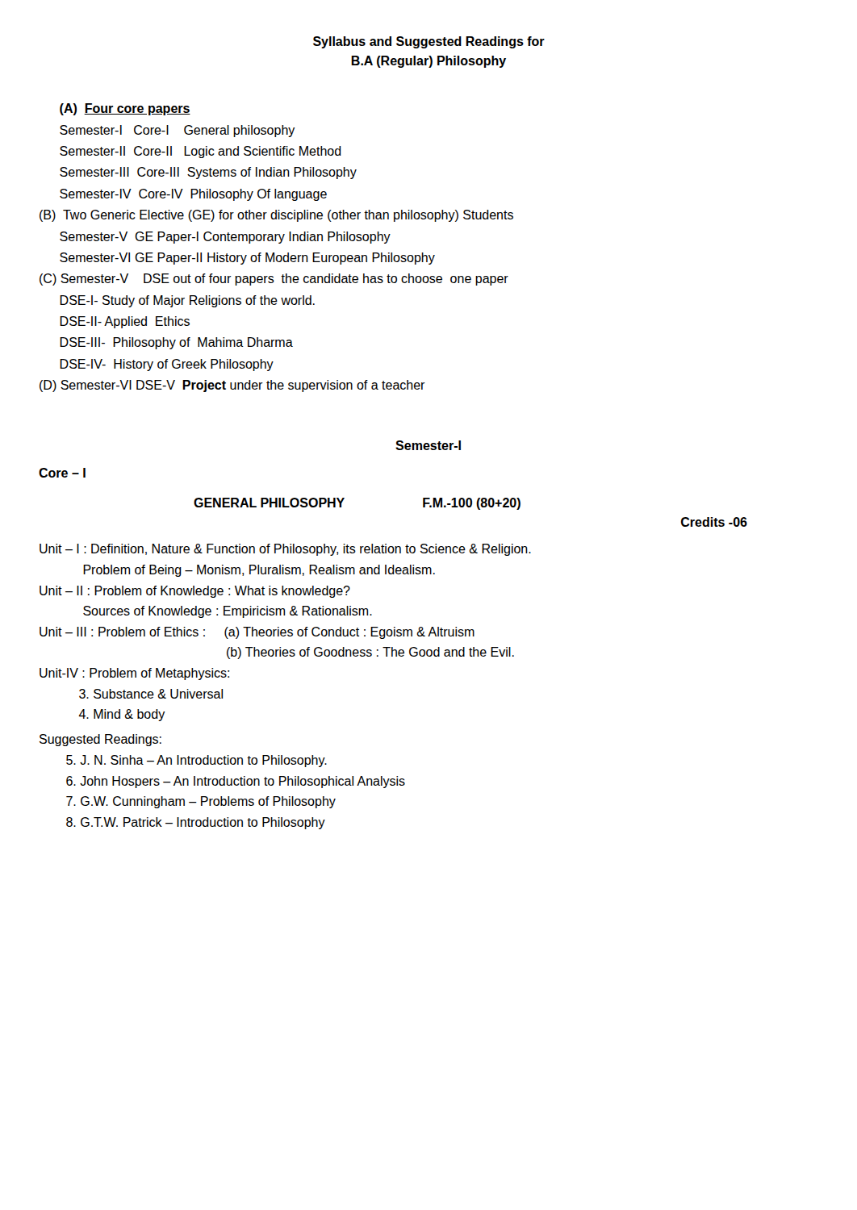Syllabus and Suggested Readings for
B.A (Regular) Philosophy
(A) Four core papers
Semester-I Core-I General philosophy
Semester-II Core-II Logic and Scientific Method
Semester-III Core-III Systems of Indian Philosophy
Semester-IV Core-IV Philosophy Of language
(B) Two Generic Elective (GE) for other discipline (other than philosophy) Students
Semester-V GE Paper-I Contemporary Indian Philosophy
Semester-VI GE Paper-II History of Modern European Philosophy
(C) Semester-V DSE out of four papers the candidate has to choose one paper
DSE-I- Study of Major Religions of the world.
DSE-II- Applied Ethics
DSE-III- Philosophy of Mahima Dharma
DSE-IV- History of Greek Philosophy
(D) Semester-VI DSE-V Project under the supervision of a teacher
Semester-I
Core – I
GENERAL PHILOSOPHY F.M.-100 (80+20)
Credits -06
Unit – I : Definition, Nature & Function of Philosophy, its relation to Science & Religion.
Problem of Being – Monism, Pluralism, Realism and Idealism.
Unit – II : Problem of Knowledge : What is knowledge?
Sources of Knowledge : Empiricism & Rationalism.
Unit – III : Problem of Ethics : (a) Theories of Conduct : Egoism & Altruism
(b) Theories of Goodness : The Good and the Evil.
Unit-IV : Problem of Metaphysics:
Substance & Universal
Mind & body
Suggested Readings:
J. N. Sinha – An Introduction to Philosophy.
John Hospers – An Introduction to Philosophical Analysis
G.W. Cunningham – Problems of Philosophy
G.T.W. Patrick – Introduction to Philosophy